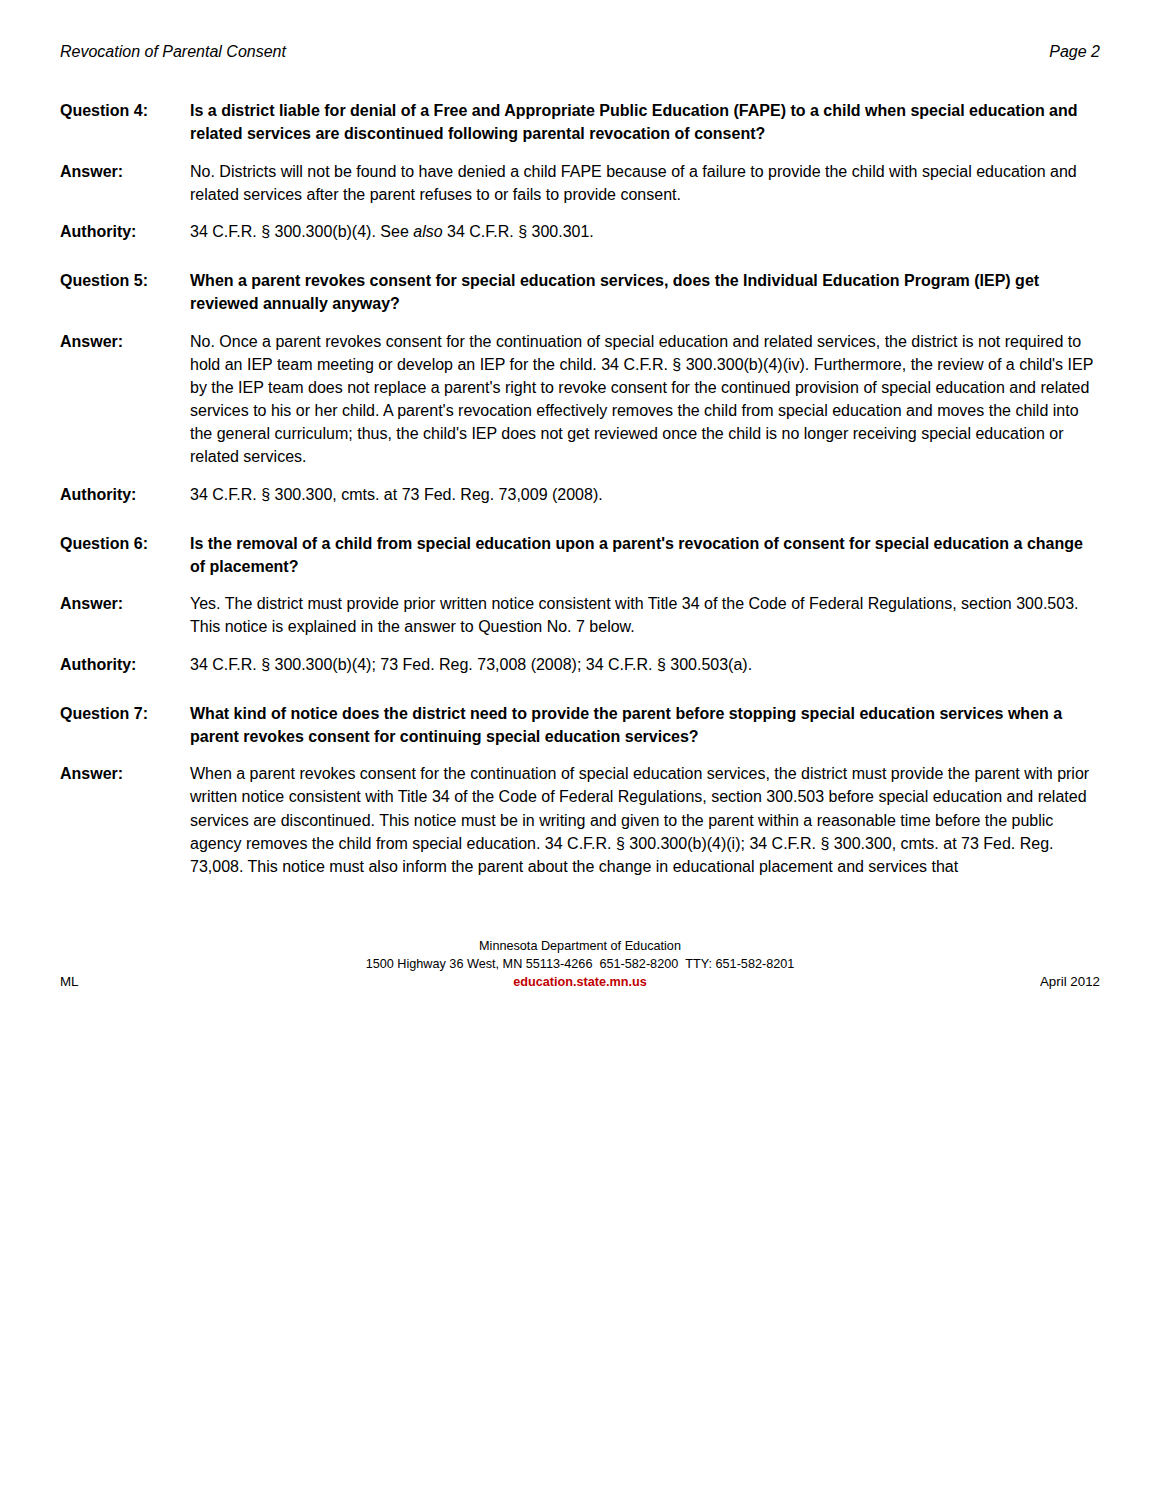Revocation of Parental Consent Page 2
Question 4:
Is a district liable for denial of a Free and Appropriate Public Education (FAPE) to a child when special education and related services are discontinued following parental revocation of consent?
Answer:
No. Districts will not be found to have denied a child FAPE because of a failure to provide the child with special education and related services after the parent refuses to or fails to provide consent.
Authority:
34 C.F.R. § 300.300(b)(4). See also 34 C.F.R. § 300.301.
Question 5:
When a parent revokes consent for special education services, does the Individual Education Program (IEP) get reviewed annually anyway?
Answer:
No. Once a parent revokes consent for the continuation of special education and related services, the district is not required to hold an IEP team meeting or develop an IEP for the child. 34 C.F.R. § 300.300(b)(4)(iv). Furthermore, the review of a child's IEP by the IEP team does not replace a parent's right to revoke consent for the continued provision of special education and related services to his or her child. A parent's revocation effectively removes the child from special education and moves the child into the general curriculum; thus, the child's IEP does not get reviewed once the child is no longer receiving special education or related services.
Authority:
34 C.F.R. § 300.300, cmts. at 73 Fed. Reg. 73,009 (2008).
Question 6:
Is the removal of a child from special education upon a parent's revocation of consent for special education a change of placement?
Answer:
Yes. The district must provide prior written notice consistent with Title 34 of the Code of Federal Regulations, section 300.503. This notice is explained in the answer to Question No. 7 below.
Authority:
34 C.F.R. § 300.300(b)(4); 73 Fed. Reg. 73,008 (2008); 34 C.F.R. § 300.503(a).
Question 7:
What kind of notice does the district need to provide the parent before stopping special education services when a parent revokes consent for continuing special education services?
Answer:
When a parent revokes consent for the continuation of special education services, the district must provide the parent with prior written notice consistent with Title 34 of the Code of Federal Regulations, section 300.503 before special education and related services are discontinued. This notice must be in writing and given to the parent within a reasonable time before the public agency removes the child from special education. 34 C.F.R. § 300.300(b)(4)(i); 34 C.F.R. § 300.300, cmts. at 73 Fed. Reg. 73,008. This notice must also inform the parent about the change in educational placement and services that
Minnesota Department of Education
1500 Highway 36 West, MN 55113-4266 651-582-8200 TTY: 651-582-8201
ML education.state.mn.us April 2012